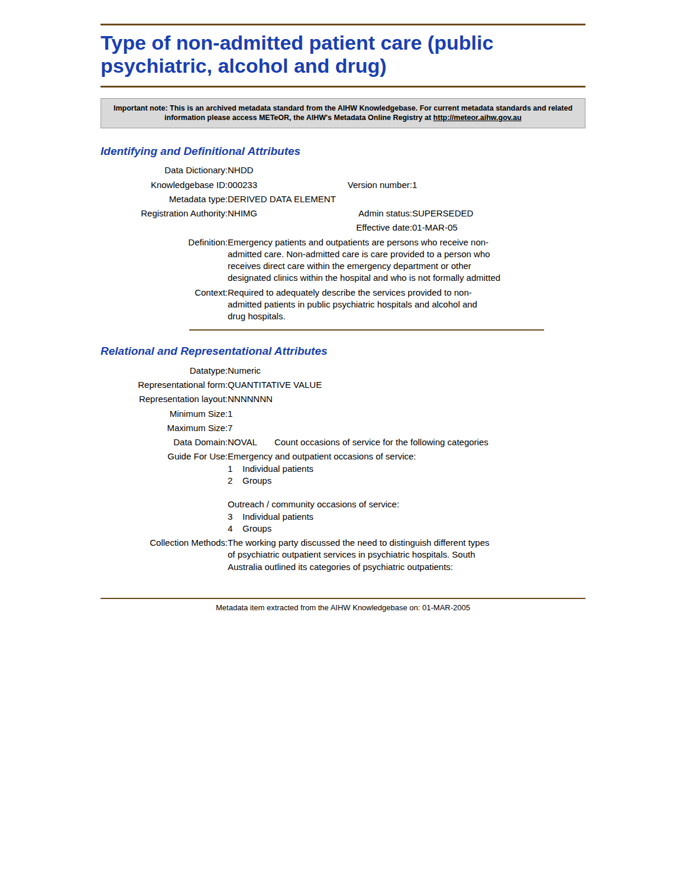Type of non-admitted patient care (public psychiatric, alcohol and drug)
Important note: This is an archived metadata standard from the AIHW Knowledgebase. For current metadata standards and related information please access METeOR, the AIHW's Metadata Online Registry at http://meteor.aihw.gov.au
Identifying and Definitional Attributes
| Data Dictionary: | NHDD |
| Knowledgebase ID: | 000233 | Version number: | 1 |
| Metadata type: | DERIVED DATA ELEMENT |
| Registration Authority: | NHIMG | Admin status: | SUPERSEDED |
| | | Effective date: | 01-MAR-05 |
| Definition: | Emergency patients and outpatients are persons who receive non- admitted care. Non-admitted care is care provided to a person who receives direct care within the emergency department or other designated clinics within the hospital and who is not formally admitted |
| Context: | Required to adequately describe the services provided to non- admitted patients in public psychiatric hospitals and alcohol and drug hospitals. |
Relational and Representational Attributes
| Datatype: | Numeric |
| Representational form: | QUANTITATIVE VALUE |
| Representation layout: | NNNNNNN |
| Minimum Size: | 1 |
| Maximum Size: | 7 |
| Data Domain: | NOVAL Count occasions of service for the following categories |
| Guide For Use: | Emergency and outpatient occasions of service: 1 Individual patients 2 Groups Outreach / community occasions of service: 3 Individual patients 4 Groups |
| Collection Methods: | The working party discussed the need to distinguish different types of psychiatric outpatient services in psychiatric hospitals. South Australia outlined its categories of psychiatric outpatients: |
Metadata item extracted from the AIHW Knowledgebase on: 01-MAR-2005